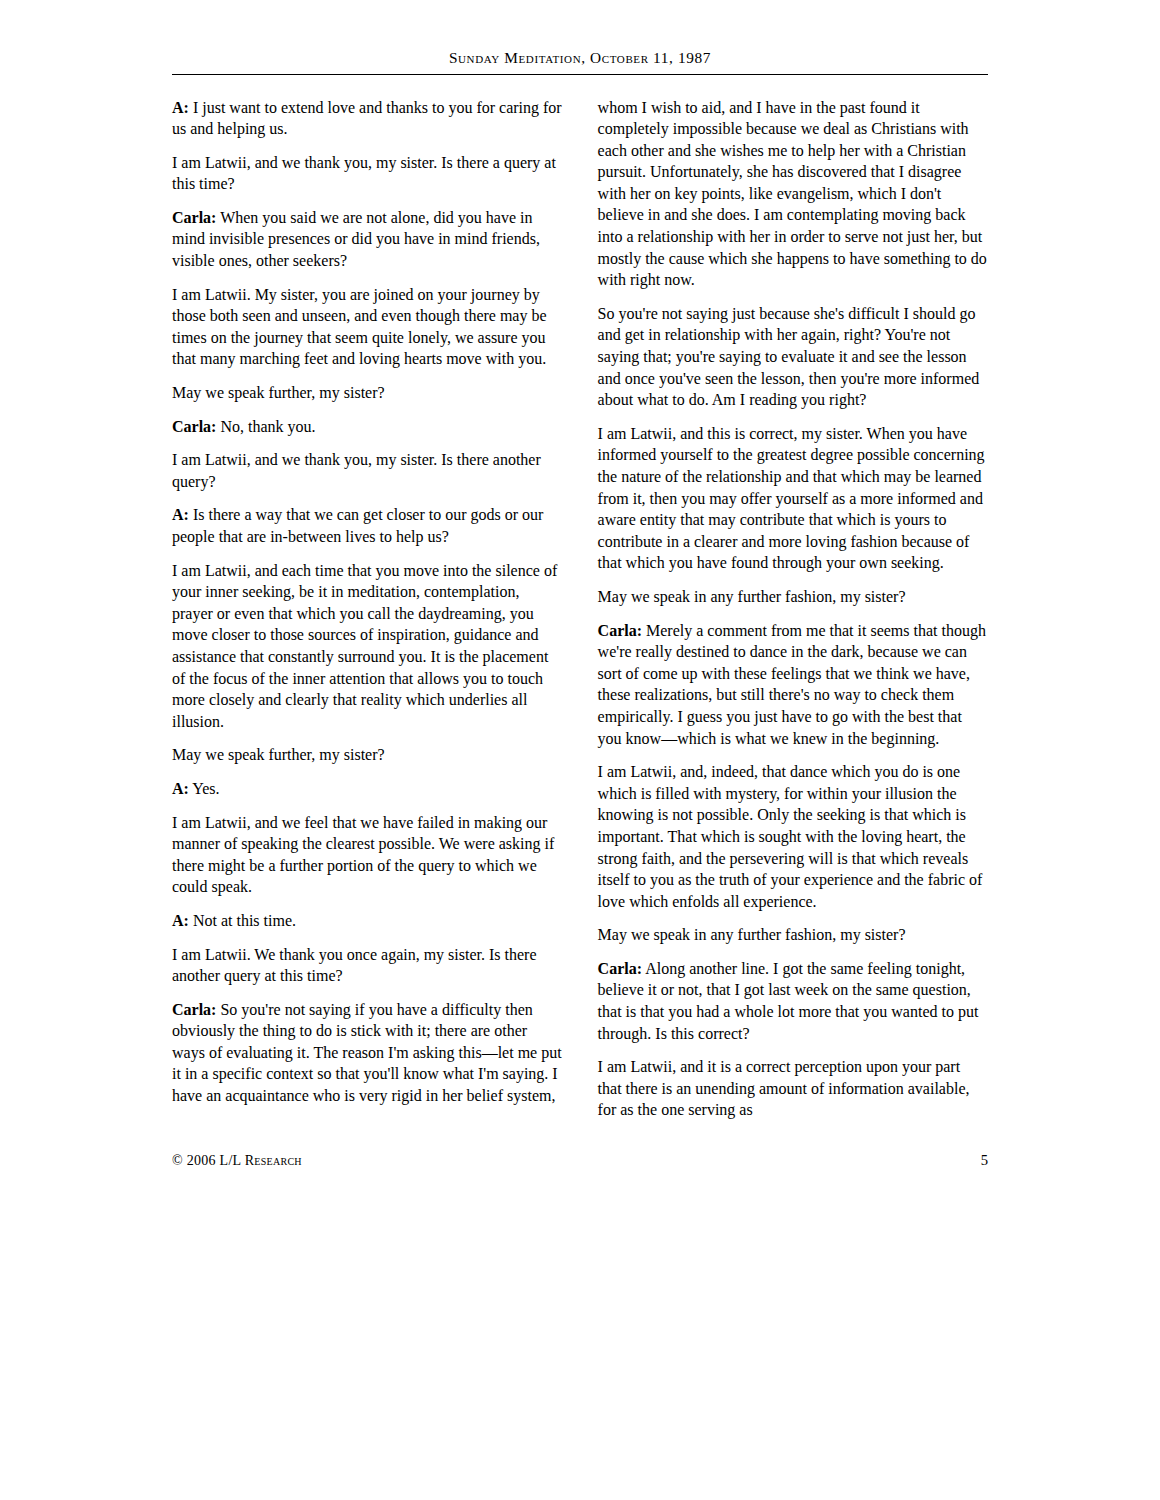Sunday Meditation, October 11, 1987
A: I just want to extend love and thanks to you for caring for us and helping us.
I am Latwii, and we thank you, my sister. Is there a query at this time?
Carla: When you said we are not alone, did you have in mind invisible presences or did you have in mind friends, visible ones, other seekers?
I am Latwii. My sister, you are joined on your journey by those both seen and unseen, and even though there may be times on the journey that seem quite lonely, we assure you that many marching feet and loving hearts move with you.
May we speak further, my sister?
Carla: No, thank you.
I am Latwii, and we thank you, my sister. Is there another query?
A: Is there a way that we can get closer to our gods or our people that are in-between lives to help us?
I am Latwii, and each time that you move into the silence of your inner seeking, be it in meditation, contemplation, prayer or even that which you call the daydreaming, you move closer to those sources of inspiration, guidance and assistance that constantly surround you. It is the placement of the focus of the inner attention that allows you to touch more closely and clearly that reality which underlies all illusion.
May we speak further, my sister?
A: Yes.
I am Latwii, and we feel that we have failed in making our manner of speaking the clearest possible. We were asking if there might be a further portion of the query to which we could speak.
A: Not at this time.
I am Latwii. We thank you once again, my sister. Is there another query at this time?
Carla: So you're not saying if you have a difficulty then obviously the thing to do is stick with it; there are other ways of evaluating it. The reason I'm asking this—let me put it in a specific context so that you'll know what I'm saying. I have an acquaintance who is very rigid in her belief system, whom I wish to aid, and I have in the past found it completely impossible because we deal as Christians with each other and she wishes me to help her with a Christian pursuit. Unfortunately, she has discovered that I disagree with her on key points, like evangelism, which I don't believe in and she does. I am contemplating moving back into a relationship with her in order to serve not just her, but mostly the cause which she happens to have something to do with right now.
So you're not saying just because she's difficult I should go and get in relationship with her again, right? You're not saying that; you're saying to evaluate it and see the lesson and once you've seen the lesson, then you're more informed about what to do. Am I reading you right?
I am Latwii, and this is correct, my sister. When you have informed yourself to the greatest degree possible concerning the nature of the relationship and that which may be learned from it, then you may offer yourself as a more informed and aware entity that may contribute that which is yours to contribute in a clearer and more loving fashion because of that which you have found through your own seeking.
May we speak in any further fashion, my sister?
Carla: Merely a comment from me that it seems that though we're really destined to dance in the dark, because we can sort of come up with these feelings that we think we have, these realizations, but still there's no way to check them empirically. I guess you just have to go with the best that you know—which is what we knew in the beginning.
I am Latwii, and, indeed, that dance which you do is one which is filled with mystery, for within your illusion the knowing is not possible. Only the seeking is that which is important. That which is sought with the loving heart, the strong faith, and the persevering will is that which reveals itself to you as the truth of your experience and the fabric of love which enfolds all experience.
May we speak in any further fashion, my sister?
Carla: Along another line. I got the same feeling tonight, believe it or not, that I got last week on the same question, that is that you had a whole lot more that you wanted to put through. Is this correct?
I am Latwii, and it is a correct perception upon your part that there is an unending amount of information available, for as the one serving as
© 2006 L/L Research 5